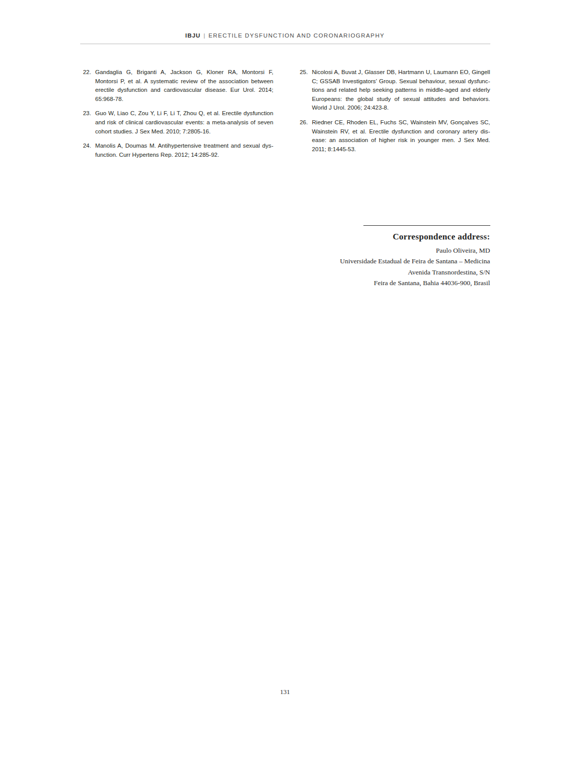IBJU|ERECTILE DYSFUNCTION AND CORONARIOGRAPHY
22. Gandaglia G, Briganti A, Jackson G, Kloner RA, Montorsi F, Montorsi P, et al. A systematic review of the association between erectile dysfunction and cardiovascular disease. Eur Urol. 2014; 65:968-78.
23. Guo W, Liao C, Zou Y, Li F, Li T, Zhou Q, et al. Erectile dysfunction and risk of clinical cardiovascular events: a meta-analysis of seven cohort studies. J Sex Med. 2010; 7:2805-16.
24. Manolis A, Doumas M. Antihypertensive treatment and sexual dysfunction. Curr Hypertens Rep. 2012; 14:285-92.
25. Nicolosi A, Buvat J, Glasser DB, Hartmann U, Laumann EO, Gingell C; GSSAB Investigators’ Group. Sexual behaviour, sexual dysfunctions and related help seeking patterns in middle-aged and elderly Europeans: the global study of sexual attitudes and behaviors. World J Urol. 2006; 24:423-8.
26. Riedner CE, Rhoden EL, Fuchs SC, Wainstein MV, Gonçalves SC, Wainstein RV, et al. Erectile dysfunction and coronary artery disease: an association of higher risk in younger men. J Sex Med. 2011; 8:1445-53.
Correspondence address:
Paulo Oliveira, MD Universidade Estadual de Feira de Santana – Medicina Avenida Transnordestina, S/N Feira de Santana, Bahia 44036-900, Brasil
131